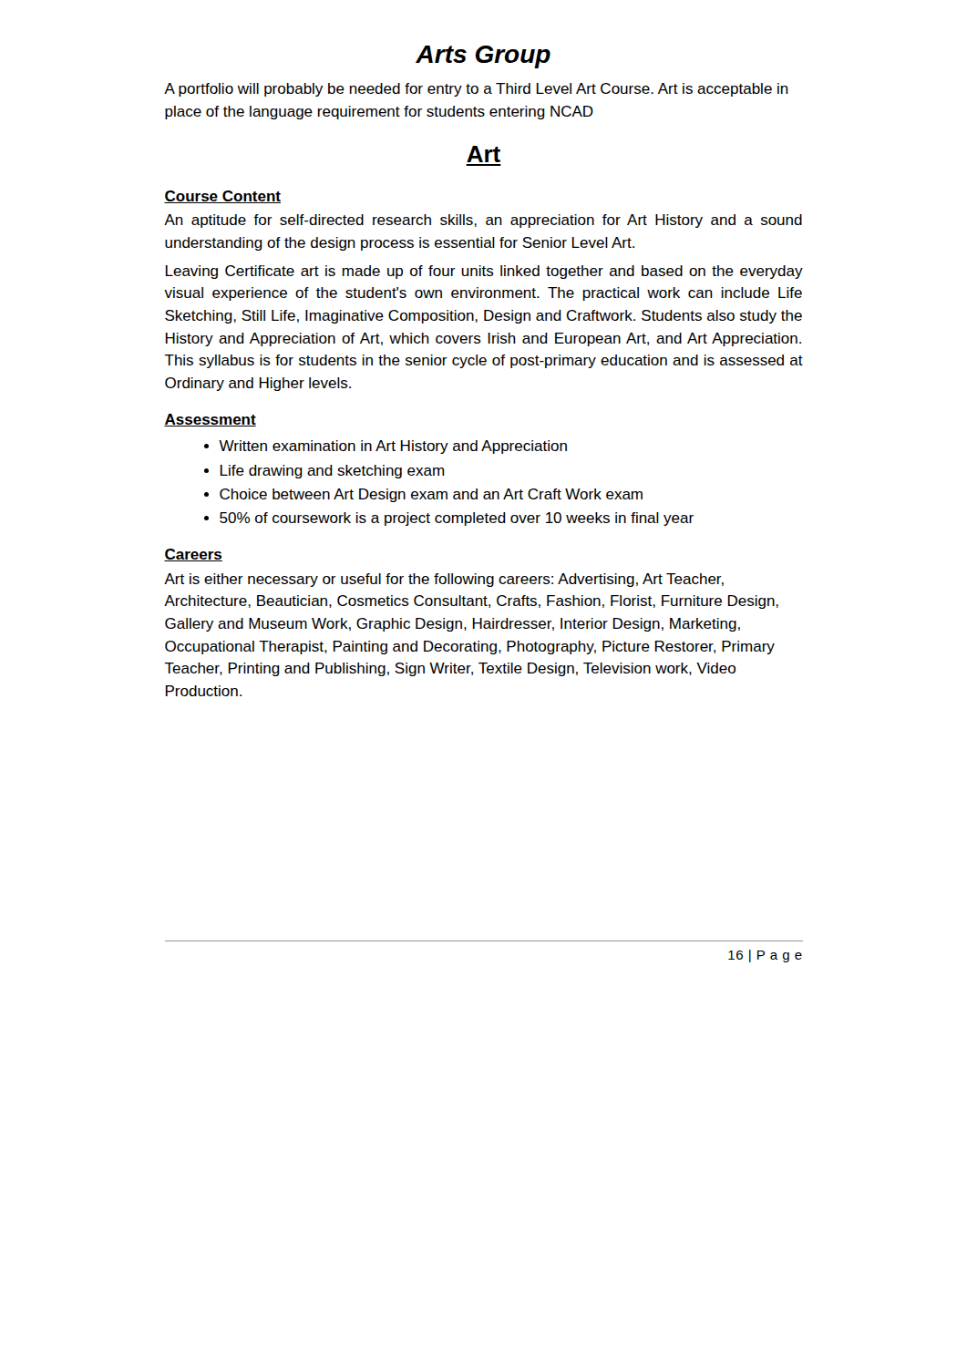Arts Group
A portfolio will probably be needed for entry to a Third Level Art Course. Art is acceptable in place of the language requirement for students entering NCAD
Art
Course Content
An aptitude for self-directed research skills, an appreciation for Art History and a sound understanding of the design process is essential for Senior Level Art.
Leaving Certificate art is made up of four units linked together and based on the everyday visual experience of the student's own environment. The practical work can include Life Sketching, Still Life, Imaginative Composition, Design and Craftwork. Students also study the History and Appreciation of Art, which covers Irish and European Art, and Art Appreciation. This syllabus is for students in the senior cycle of post-primary education and is assessed at Ordinary and Higher levels.
Assessment
Written examination in Art History and Appreciation
Life drawing and sketching exam
Choice between Art Design exam and an Art Craft Work exam
50% of coursework is a project completed over 10 weeks in final year
Careers
Art is either necessary or useful for the following careers: Advertising, Art Teacher, Architecture, Beautician, Cosmetics Consultant, Crafts, Fashion, Florist, Furniture Design, Gallery and Museum Work, Graphic Design, Hairdresser, Interior Design, Marketing, Occupational Therapist, Painting and Decorating, Photography, Picture Restorer, Primary Teacher, Printing and Publishing, Sign Writer, Textile Design, Television work, Video Production.
16 | P a g e